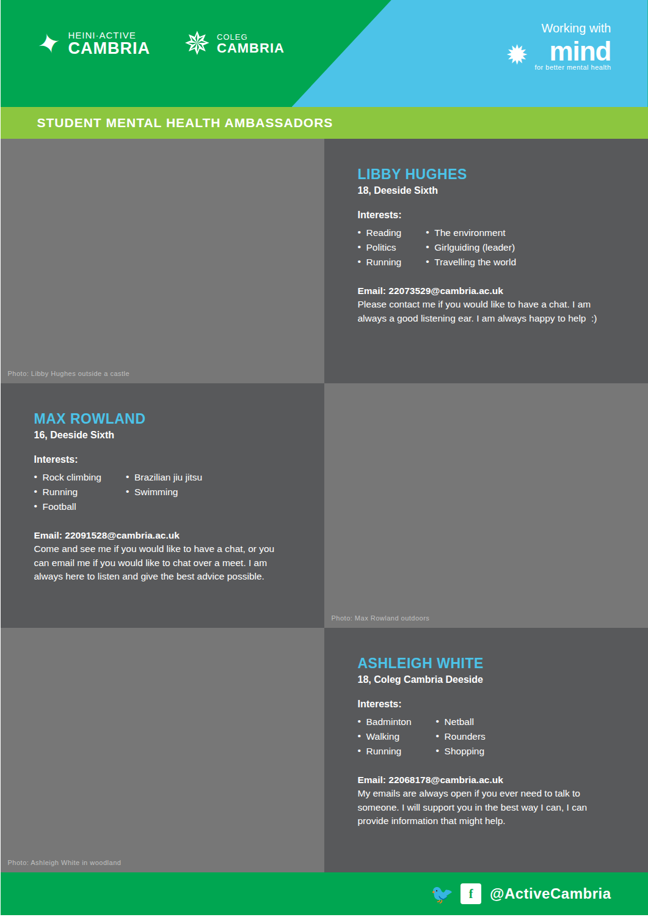✦
HEINI·ACTIVE
CAMBRIA
✵
COLEG
CAMBRIA
Working with
✹
mind
for better mental health
STUDENT MENTAL HEALTH AMBASSADORS
Photo: Libby Hughes outside a castle
LIBBY HUGHES
18, Deeside Sixth
Interests:
Reading
Politics
Running
The environment
Girlguiding (leader)
Travelling the world
Email: 22073529@cambria.ac.uk
Please contact me if you would like to have a chat. I am always a good listening ear. I am always happy to help :)
Photo: Max Rowland outdoors
MAX ROWLAND
16, Deeside Sixth
Interests:
Rock climbing
Running
Football
Brazilian jiu jitsu
Swimming
Email: 22091528@cambria.ac.uk
Come and see me if you would like to have a chat, or you can email me if you would like to chat over a meet. I am always here to listen and give the best advice possible.
Photo: Ashleigh White in woodland
ASHLEIGH WHITE
18, Coleg Cambria Deeside
Interests:
Badminton
Walking
Running
Netball
Rounders
Shopping
Email: 22068178@cambria.ac.uk
My emails are always open if you ever need to talk to someone. I will support you in the best way I can, I can provide information that might help.
🐦 f @ActiveCambria